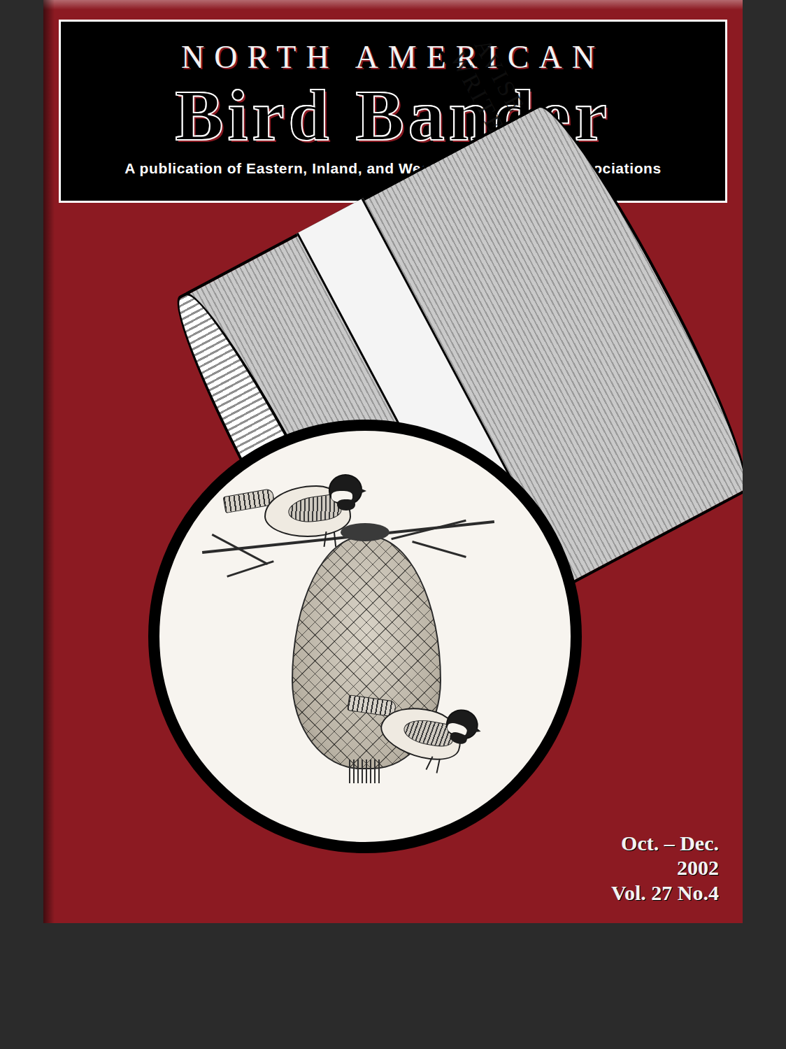NORTH AMERICAN
Bird Bander
A publication of Eastern, Inland, and Western Bird Banding Associations
AVISE
WRITE
Oct. – Dec.
2002
Vol. 27 No.4